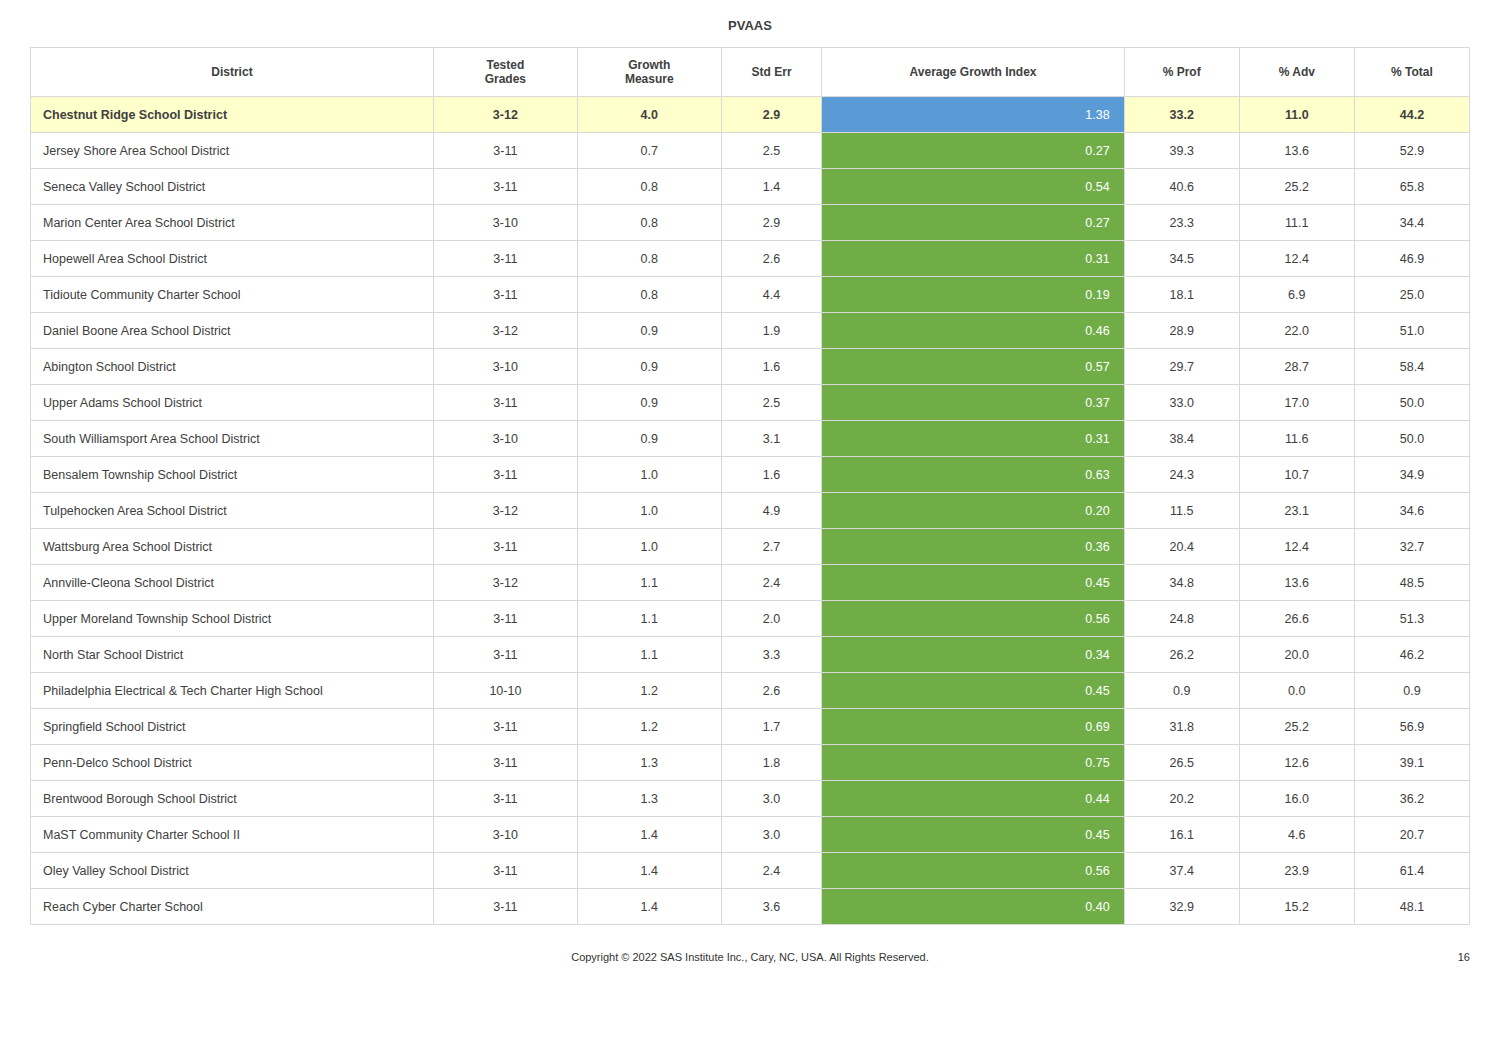PVAAS
| District | Tested Grades | Growth Measure | Std Err | Average Growth Index | % Prof | % Adv | % Total |
| --- | --- | --- | --- | --- | --- | --- | --- |
| Chestnut Ridge School District | 3-12 | 4.0 | 2.9 | 1.38 | 33.2 | 11.0 | 44.2 |
| Jersey Shore Area School District | 3-11 | 0.7 | 2.5 | 0.27 | 39.3 | 13.6 | 52.9 |
| Seneca Valley School District | 3-11 | 0.8 | 1.4 | 0.54 | 40.6 | 25.2 | 65.8 |
| Marion Center Area School District | 3-10 | 0.8 | 2.9 | 0.27 | 23.3 | 11.1 | 34.4 |
| Hopewell Area School District | 3-11 | 0.8 | 2.6 | 0.31 | 34.5 | 12.4 | 46.9 |
| Tidioute Community Charter School | 3-11 | 0.8 | 4.4 | 0.19 | 18.1 | 6.9 | 25.0 |
| Daniel Boone Area School District | 3-12 | 0.9 | 1.9 | 0.46 | 28.9 | 22.0 | 51.0 |
| Abington School District | 3-10 | 0.9 | 1.6 | 0.57 | 29.7 | 28.7 | 58.4 |
| Upper Adams School District | 3-11 | 0.9 | 2.5 | 0.37 | 33.0 | 17.0 | 50.0 |
| South Williamsport Area School District | 3-10 | 0.9 | 3.1 | 0.31 | 38.4 | 11.6 | 50.0 |
| Bensalem Township School District | 3-11 | 1.0 | 1.6 | 0.63 | 24.3 | 10.7 | 34.9 |
| Tulpehocken Area School District | 3-12 | 1.0 | 4.9 | 0.20 | 11.5 | 23.1 | 34.6 |
| Wattsburg Area School District | 3-11 | 1.0 | 2.7 | 0.36 | 20.4 | 12.4 | 32.7 |
| Annville-Cleona School District | 3-12 | 1.1 | 2.4 | 0.45 | 34.8 | 13.6 | 48.5 |
| Upper Moreland Township School District | 3-11 | 1.1 | 2.0 | 0.56 | 24.8 | 26.6 | 51.3 |
| North Star School District | 3-11 | 1.1 | 3.3 | 0.34 | 26.2 | 20.0 | 46.2 |
| Philadelphia Electrical & Tech Charter High School | 10-10 | 1.2 | 2.6 | 0.45 | 0.9 | 0.0 | 0.9 |
| Springfield School District | 3-11 | 1.2 | 1.7 | 0.69 | 31.8 | 25.2 | 56.9 |
| Penn-Delco School District | 3-11 | 1.3 | 1.8 | 0.75 | 26.5 | 12.6 | 39.1 |
| Brentwood Borough School District | 3-11 | 1.3 | 3.0 | 0.44 | 20.2 | 16.0 | 36.2 |
| MaST Community Charter School II | 3-10 | 1.4 | 3.0 | 0.45 | 16.1 | 4.6 | 20.7 |
| Oley Valley School District | 3-11 | 1.4 | 2.4 | 0.56 | 37.4 | 23.9 | 61.4 |
| Reach Cyber Charter School | 3-11 | 1.4 | 3.6 | 0.40 | 32.9 | 15.2 | 48.1 |
Copyright © 2022 SAS Institute Inc., Cary, NC, USA. All Rights Reserved. 16